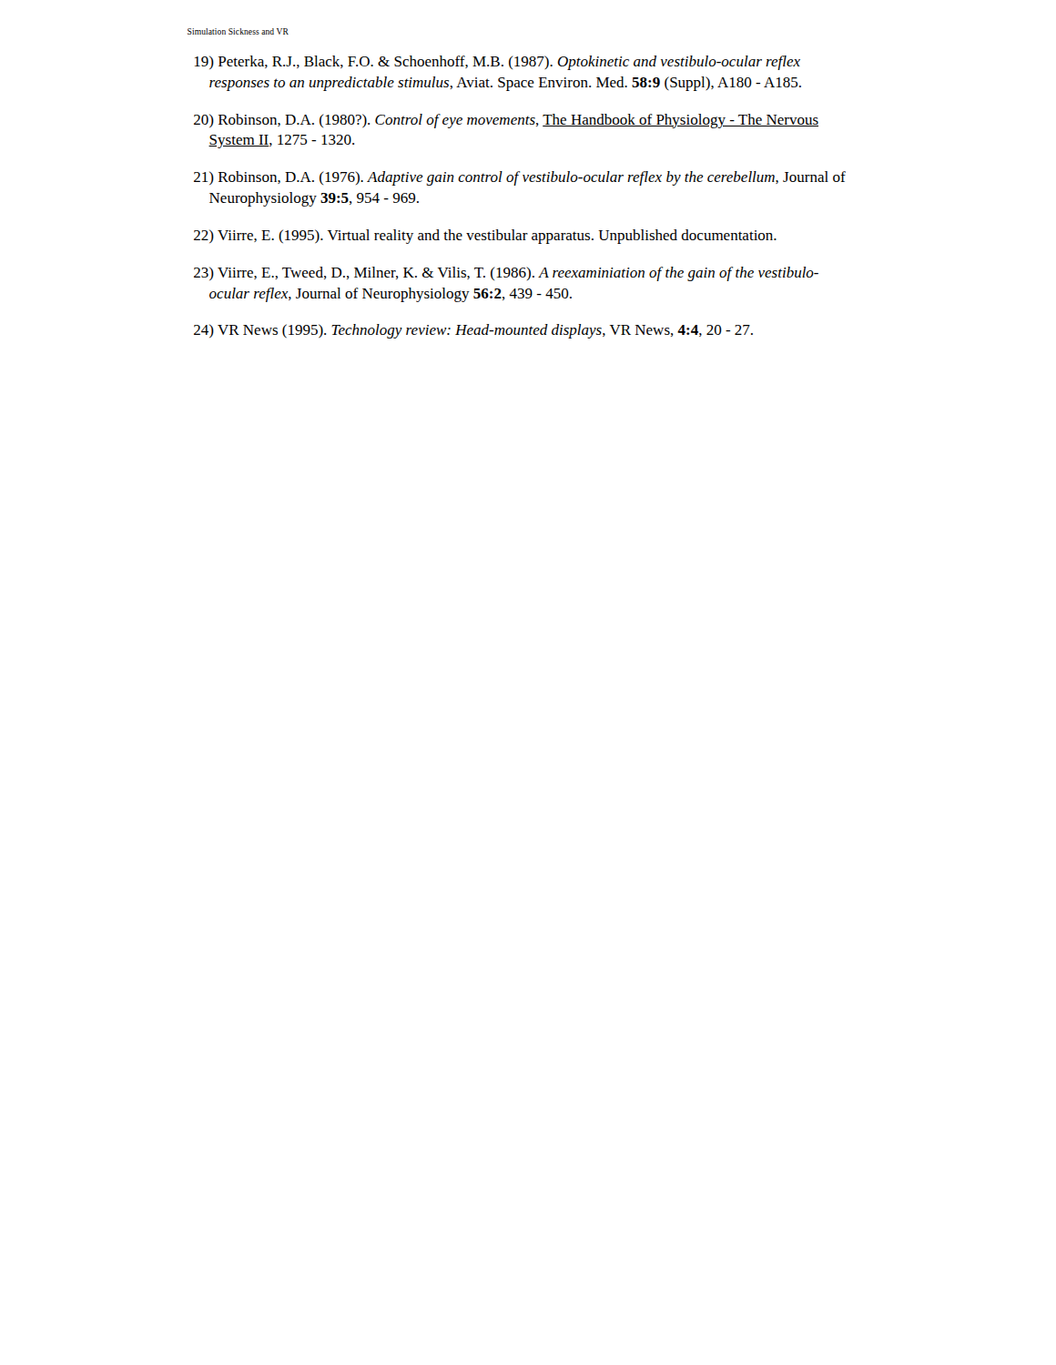Simulation Sickness and VR
19) Peterka, R.J., Black, F.O. & Schoenhoff, M.B. (1987). Optokinetic and vestibulo-ocular reflex responses to an unpredictable stimulus, Aviat. Space Environ. Med. 58:9 (Suppl), A180 - A185.
20) Robinson, D.A. (1980?). Control of eye movements, The Handbook of Physiology - The Nervous System II, 1275 - 1320.
21) Robinson, D.A. (1976). Adaptive gain control of vestibulo-ocular reflex by the cerebellum, Journal of Neurophysiology 39:5, 954 - 969.
22) Viirre, E. (1995). Virtual reality and the vestibular apparatus. Unpublished documentation.
23) Viirre, E., Tweed, D., Milner, K. & Vilis, T. (1986). A reexaminiation of the gain of the vestibulo-ocular reflex, Journal of Neurophysiology 56:2, 439 - 450.
24) VR News (1995). Technology review: Head-mounted displays, VR News, 4:4, 20 - 27.